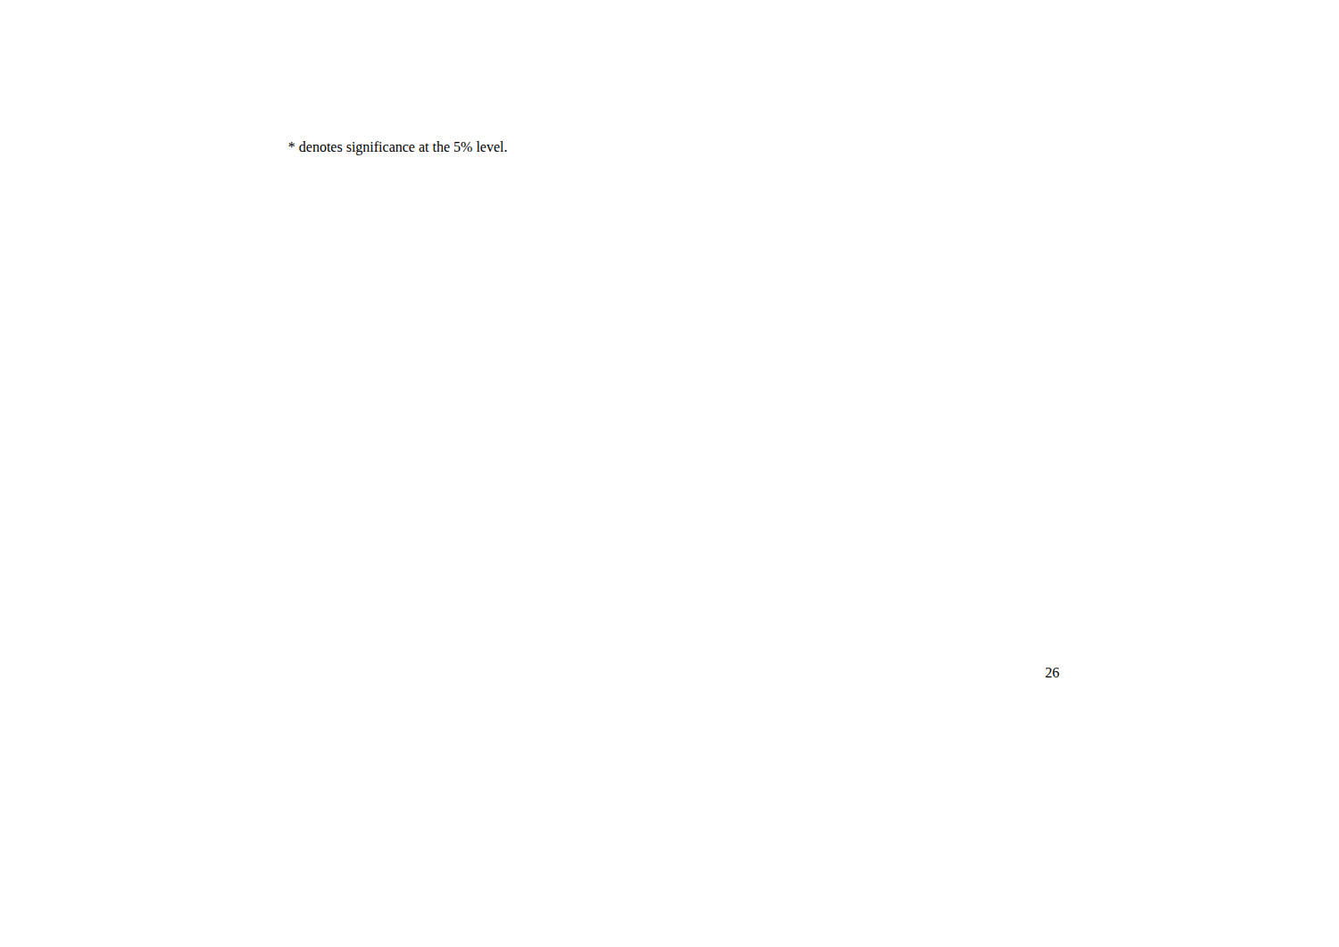* denotes significance at the 5% level.
26